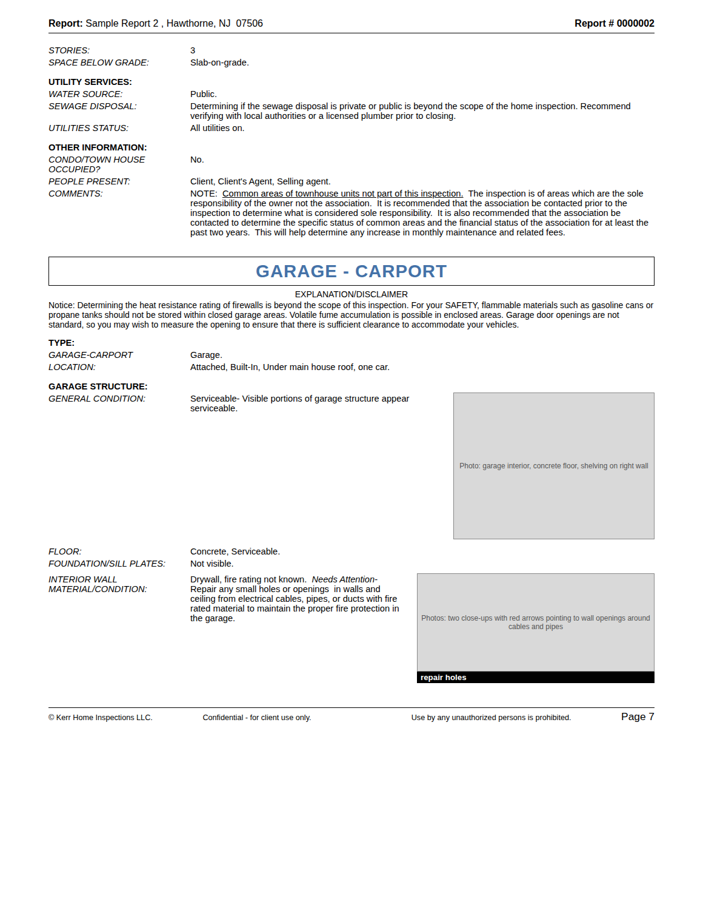Report: Sample Report 2 , Hawthorne, NJ 07506
Report # 0000002
| STORIES: | 3 |
| SPACE BELOW GRADE: | Slab-on-grade. |
Utility Services:
| WATER SOURCE: | Public. |
| SEWAGE DISPOSAL: | Determining if the sewage disposal is private or public is beyond the scope of the home inspection. Recommend verifying with local authorities or a licensed plumber prior to closing. |
| UTILITIES STATUS: | All utilities on. |
Other Information:
| CONDO/TOWN HOUSE OCCUPIED? | No. |
| PEOPLE PRESENT: | Client, Client's Agent, Selling agent. |
| COMMENTS: | NOTE: Common areas of townhouse units not part of this inspection. The inspection is of areas which are the sole responsibility of the owner not the association. It is recommended that the association be contacted prior to the inspection to determine what is considered sole responsibility. It is also recommended that the association be contacted to determine the specific status of common areas and the financial status of the association for at least the past two years. This will help determine any increase in monthly maintenance and related fees. |
GARAGE - CARPORT
EXPLANATION/DISCLAIMER
Notice: Determining the heat resistance rating of firewalls is beyond the scope of this inspection. For your SAFETY, flammable materials such as gasoline cans or propane tanks should not be stored within closed garage areas. Volatile fume accumulation is possible in enclosed areas. Garage door openings are not standard, so you may wish to measure the opening to ensure that there is sufficient clearance to accommodate your vehicles.
Type:
| GARAGE-CARPORT | Garage. |
| LOCATION: | Attached, Built-In, Under main house roof, one car. |
Garage Structure:
| GENERAL CONDITION: | Serviceable- Visible portions of garage structure appear serviceable. |
Photo: garage interior, concrete floor, shelving on right wall
| FLOOR: | Concrete, Serviceable. |
| FOUNDATION/SILL PLATES: | Not visible. |
| INTERIOR WALL MATERIAL/CONDITION: | Drywall, fire rating not known. Needs Attention - Repair any small holes or openings in walls and ceiling from electrical cables, pipes, or ducts with fire rated material to maintain the proper fire protection in the garage. |
Photos: two close-ups with red arrows pointing to wall openings around cables and pipes
repair holes
© Kerr Home Inspections LLC.
Confidential - for client use only.
Use by any unauthorized persons is prohibited.
Page 7